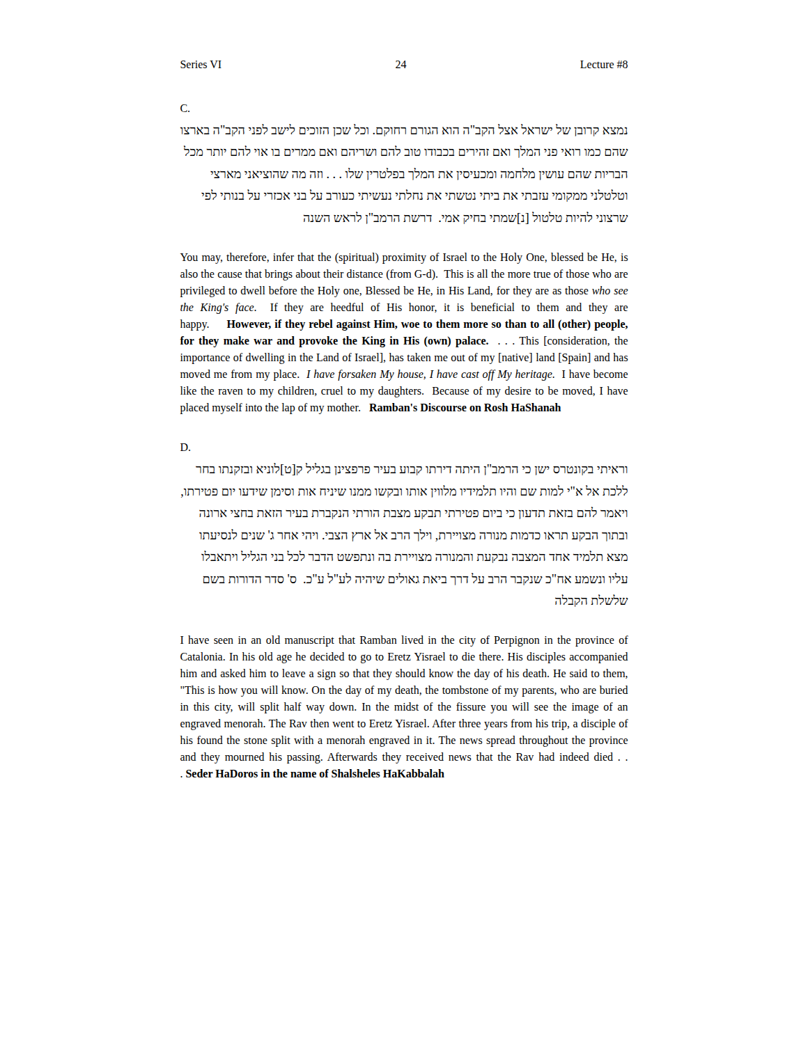Series VI
24
Lecture #8
C.
נמצא קרובן של ישראל אצל הקב"ה הוא הגורם רחוקם. וכל שכן הזוכים לישב לפני הקב"ה בארצו שהם כמו רואי פני המלך ואם זהירים בכבודו טוב להם ושריהם ואם ממרים בו אוי להם יותר מכל הבריות שהם עושין מלחמה ומכעיסין את המלך בפלטרין שלו . . . וזה מה שהוציאני מארצי וטלטלני ממקומי עזבתי את ביתי נטשתי את נחלתי נעשיתי כעורב על בני אכזרי על בנותי לפי שרצוני להיות טלטול [נ]שמתי בחיק אמי. דרשת הרמב"ן לראש השנה
You may, therefore, infer that the (spiritual) proximity of Israel to the Holy One, blessed be He, is also the cause that brings about their distance (from G-d). This is all the more true of those who are privileged to dwell before the Holy one, Blessed be He, in His Land, for they are as those who see the King's face. If they are heedful of His honor, it is beneficial to them and they are happy. However, if they rebel against Him, woe to them more so than to all (other) people, for they make war and provoke the King in His (own) palace. . . . This [consideration, the importance of dwelling in the Land of Israel], has taken me out of my [native] land [Spain] and has moved me from my place. I have forsaken My house, I have cast off My heritage. I have become like the raven to my children, cruel to my daughters. Because of my desire to be moved, I have placed myself into the lap of my mother. Ramban's Discourse on Rosh HaShanah
D.
וראיתי בקונטרס ישן כי הרמב"ן היתה דירתו קבוע בעיר פרפצינן בגליל ק[ט]לוניא ובזקנתו בחר ללכת אל א"י למות שם והיו תלמידיו מלווין אותו ובקשו ממנו שיניח אות וסימן שידעו יום פטירתו, ויאמר להם בזאת תדעון כי ביום פטירתי תבקע מצבת הורתי הנקברת בעיר הזאת בחצי ארונה ובתוך הבקע תראו כדמות מנורה מצויירת, וילך הרב אל ארץ הצבי. ויהי אחר ג' שנים לנסיעתו מצא תלמיד אחד המצבה נבקעת והמנורה מצויירת בה ונתפשט הדבר לכל בני הגליל ויתאבלו עליו ונשמע אח"כ שנקבר הרב על דרך ביאת גאולים שיהיה לע"ל ע"כ. ס' סדר הדורות בשם שלשלת הקבלה
I have seen in an old manuscript that Ramban lived in the city of Perpignon in the province of Catalonia. In his old age he decided to go to Eretz Yisrael to die there. His disciples accompanied him and asked him to leave a sign so that they should know the day of his death. He said to them, "This is how you will know. On the day of my death, the tombstone of my parents, who are buried in this city, will split half way down. In the midst of the fissure you will see the image of an engraved menorah. The Rav then went to Eretz Yisrael. After three years from his trip, a disciple of his found the stone split with a menorah engraved in it. The news spread throughout the province and they mourned his passing. Afterwards they received news that the Rav had indeed died . . . Seder HaDoros in the name of Shalsheles HaKabbalah